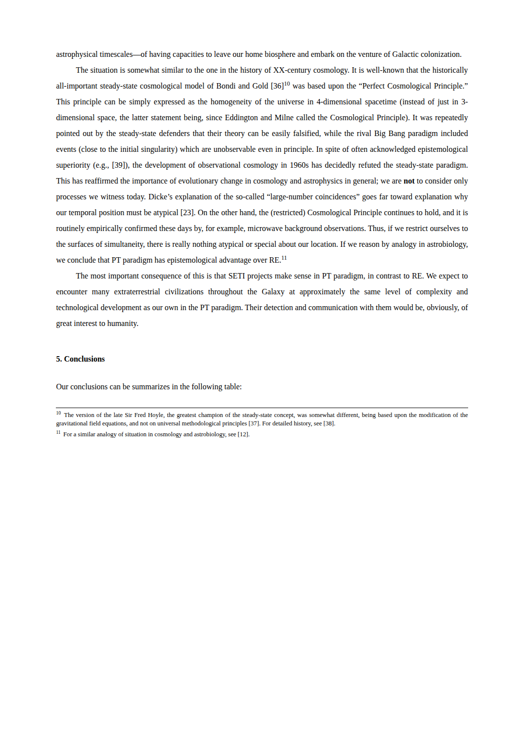astrophysical timescales—of having capacities to leave our home biosphere and embark on the venture of Galactic colonization.
The situation is somewhat similar to the one in the history of XX-century cosmology. It is well-known that the historically all-important steady-state cosmological model of Bondi and Gold [36]10 was based upon the “Perfect Cosmological Principle.” This principle can be simply expressed as the homogeneity of the universe in 4-dimensional spacetime (instead of just in 3-dimensional space, the latter statement being, since Eddington and Milne called the Cosmological Principle). It was repeatedly pointed out by the steady-state defenders that their theory can be easily falsified, while the rival Big Bang paradigm included events (close to the initial singularity) which are unobservable even in principle. In spite of often acknowledged epistemological superiority (e.g., [39]), the development of observational cosmology in 1960s has decidedly refuted the steady-state paradigm. This has reaffirmed the importance of evolutionary change in cosmology and astrophysics in general; we are not to consider only processes we witness today. Dicke’s explanation of the so-called “large-number coincidences” goes far toward explanation why our temporal position must be atypical [23]. On the other hand, the (restricted) Cosmological Principle continues to hold, and it is routinely empirically confirmed these days by, for example, microwave background observations. Thus, if we restrict ourselves to the surfaces of simultaneity, there is really nothing atypical or special about our location. If we reason by analogy in astrobiology, we conclude that PT paradigm has epistemological advantage over RE.11
The most important consequence of this is that SETI projects make sense in PT paradigm, in contrast to RE. We expect to encounter many extraterrestrial civilizations throughout the Galaxy at approximately the same level of complexity and technological development as our own in the PT paradigm. Their detection and communication with them would be, obviously, of great interest to humanity.
5. Conclusions
Our conclusions can be summarizes in the following table:
10 The version of the late Sir Fred Hoyle, the greatest champion of the steady-state concept, was somewhat different, being based upon the modification of the gravitational field equations, and not on universal methodological principles [37]. For detailed history, see [38].
11 For a similar analogy of situation in cosmology and astrobiology, see [12].